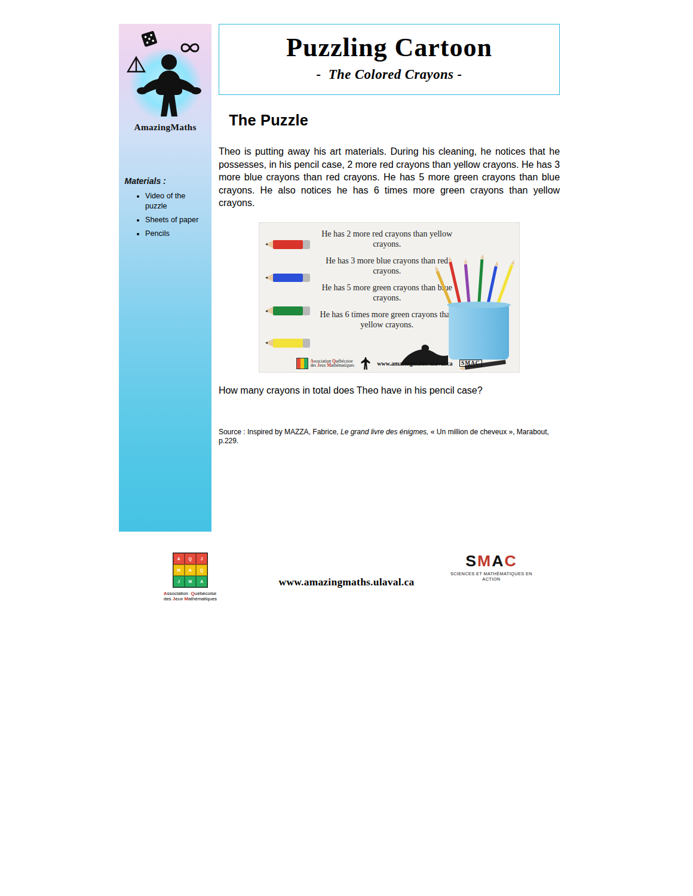AmazingMaths
Materials :
Video of the puzzle
Sheets of paper
Pencils
Puzzling Cartoon
- The Colored Crayons -
The Puzzle
Theo is putting away his art materials. During his cleaning, he notices that he possesses, in his pencil case, 2 more red crayons than yellow crayons. He has 3 more blue crayons than red crayons. He has 5 more green crayons than blue crayons. He also notices he has 6 times more green crayons than yellow crayons.
He has 2 more red crayons than yellow crayons.
He has 3 more blue crayons than red crayons.
He has 5 more green crayons than blue crayons.
He has 6 times more green crayons than yellow crayons.
Association Québécoise
des Jeux Mathématiques
www.amazingmaths.ulaval.ca
SMAC
How many crayons in total does Theo have in his pencil case?
Source : Inspired by MAZZA, Fabrice, Le grand livre des énigmes, « Un million de cheveux », Marabout, p.229.
A Q J M A Q J M A
Association Québécoise
des Jeux Mathématiques
www.amazingmaths.ulaval.ca
SMAC
SCIENCES ET MATHÉMATIQUES EN ACTION